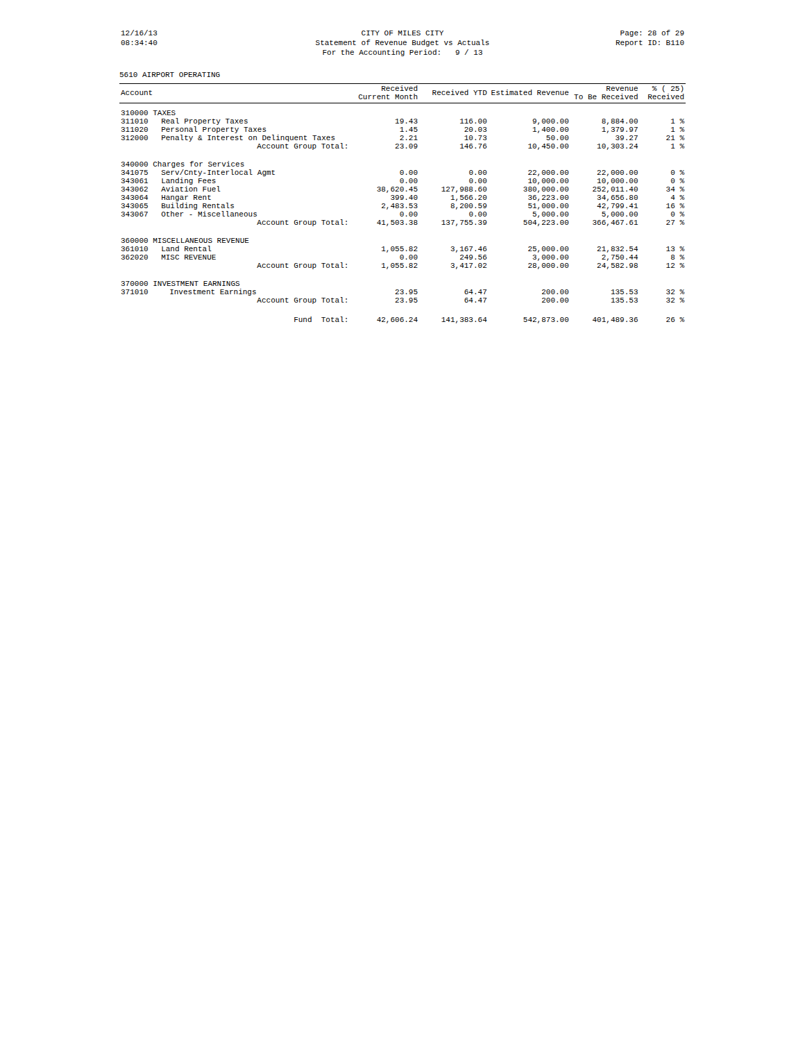| 12/16/13 | CITY OF MILES CITY | Page: 28 of 29 |
| 08:34:40 | Statement of Revenue Budget vs Actuals | Report ID: B110 |
| | For the Accounting Period: 9 / 13 | |
5610 AIRPORT OPERATING
| Account | Received Current Month | Received YTD | Estimated Revenue | Revenue To Be Received | % ( 25) Received |
| --- | --- | --- | --- | --- | --- |
| 310000 TAXES | | | | | |
| 311010 | Real Property Taxes | 19.43 | 116.00 | 9,000.00 | 8,884.00 | 1 % |
| 311020 | Personal Property Taxes | 1.45 | 20.03 | 1,400.00 | 1,379.97 | 1 % |
| 312000 | Penalty & Interest on Delinquent Taxes | 2.21 | 10.73 | 50.00 | 39.27 | 21 % |
| | Account Group Total: | 23.09 | 146.76 | 10,450.00 | 10,303.24 | 1 % |
| 340000 Charges for Services | | | | | |
| 341075 | Serv/Cnty-Interlocal Agmt | 0.00 | 0.00 | 22,000.00 | 22,000.00 | 0 % |
| 343061 | Landing Fees | 0.00 | 0.00 | 10,000.00 | 10,000.00 | 0 % |
| 343062 | Aviation Fuel | 38,620.45 | 127,988.60 | 380,000.00 | 252,011.40 | 34 % |
| 343064 | Hangar Rent | 399.40 | 1,566.20 | 36,223.00 | 34,656.80 | 4 % |
| 343065 | Building Rentals | 2,483.53 | 8,200.59 | 51,000.00 | 42,799.41 | 16 % |
| 343067 | Other - Miscellaneous | 0.00 | 0.00 | 5,000.00 | 5,000.00 | 0 % |
| | Account Group Total: | 41,503.38 | 137,755.39 | 504,223.00 | 366,467.61 | 27 % |
| 360000 MISCELLANEOUS REVENUE | | | | | |
| 361010 | Land Rental | 1,055.82 | 3,167.46 | 25,000.00 | 21,832.54 | 13 % |
| 362020 | MISC REVENUE | 0.00 | 249.56 | 3,000.00 | 2,750.44 | 8 % |
| | Account Group Total: | 1,055.82 | 3,417.02 | 28,000.00 | 24,582.98 | 12 % |
| 370000 INVESTMENT EARNINGS | | | | | |
| 371010 | Investment Earnings | 23.95 | 64.47 | 200.00 | 135.53 | 32 % |
| | Account Group Total: | 23.95 | 64.47 | 200.00 | 135.53 | 32 % |
| | Fund Total: | 42,606.24 | 141,383.64 | 542,873.00 | 401,489.36 | 26 % |